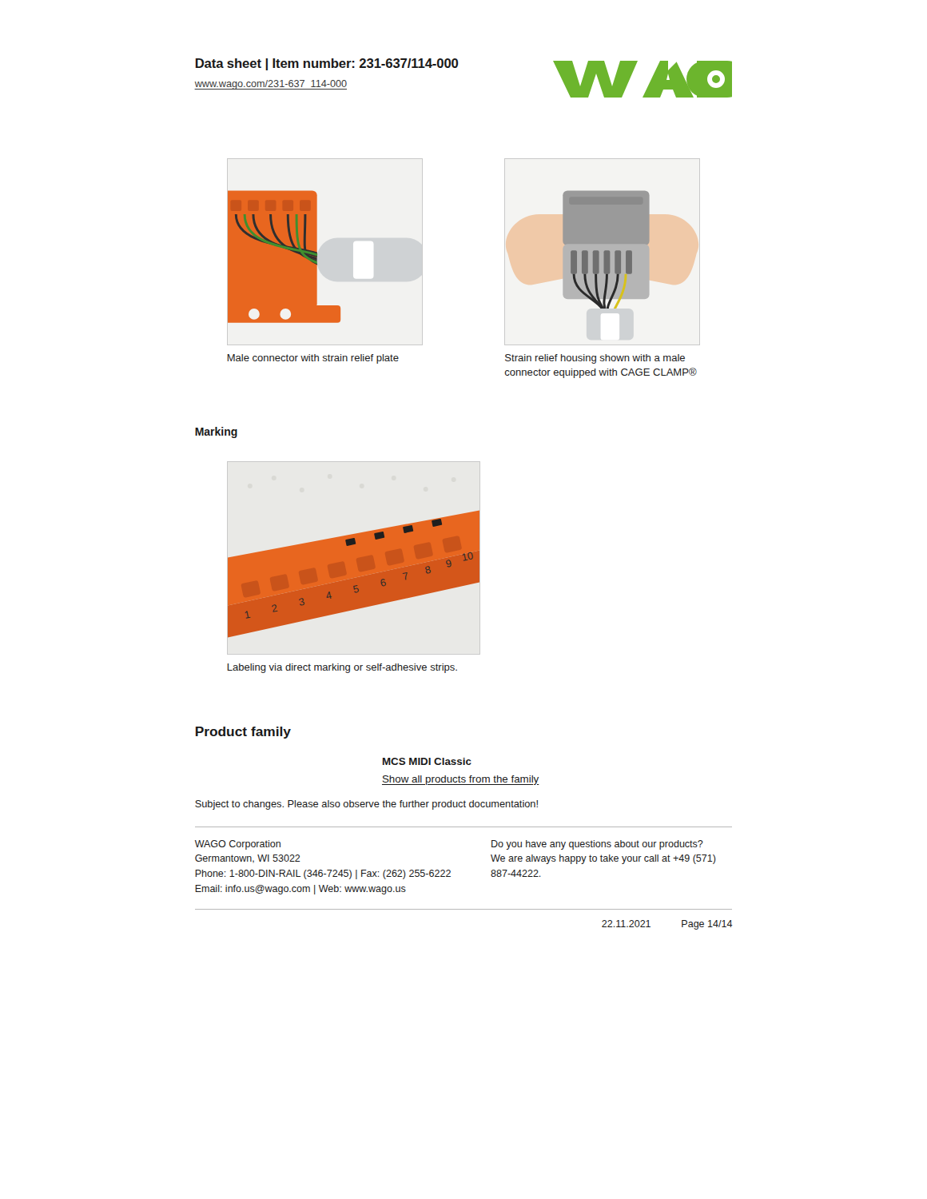Data sheet | Item number: 231-637/114-000
www.wago.com/231-637_114-000
Male connector with strain relief plate
Strain relief housing shown with a male connector equipped with CAGE CLAMP®
Marking
1 2 3 4 5 6 7 8 9 10
Labeling via direct marking or self-adhesive strips.
Product family
MCS MIDI Classic
Show all products from the family
Subject to changes. Please also observe the further product documentation!
WAGO Corporation
Germantown, WI 53022
Phone: 1-800-DIN-RAIL (346-7245) | Fax: (262) 255-6222
Email: info.us@wago.com | Web: www.wago.us
Do you have any questions about our products?
We are always happy to take your call at +49 (571) 887-44222.
22.11.2021 Page 14/14